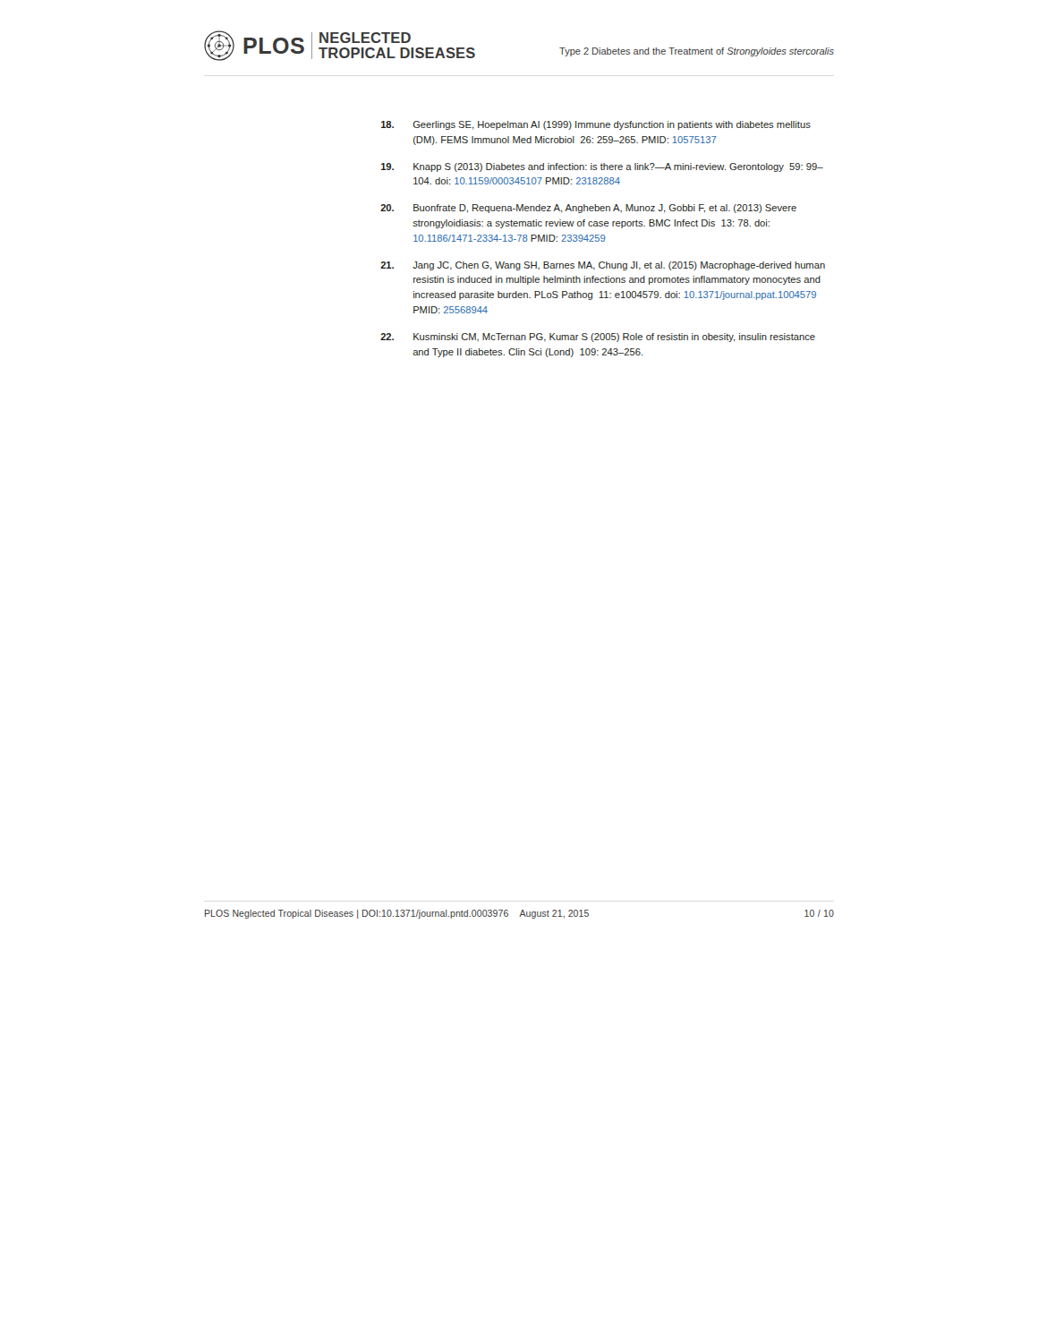PLOS Neglected Tropical Diseases
Type 2 Diabetes and the Treatment of Strongyloides stercoralis
18. Geerlings SE, Hoepelman AI (1999) Immune dysfunction in patients with diabetes mellitus (DM). FEMS Immunol Med Microbiol 26: 259–265. PMID: 10575137
19. Knapp S (2013) Diabetes and infection: is there a link?—A mini-review. Gerontology 59: 99–104. doi: 10.1159/000345107 PMID: 23182884
20. Buonfrate D, Requena-Mendez A, Angheben A, Munoz J, Gobbi F, et al. (2013) Severe strongyloidiasis: a systematic review of case reports. BMC Infect Dis 13: 78. doi: 10.1186/1471-2334-13-78 PMID: 23394259
21. Jang JC, Chen G, Wang SH, Barnes MA, Chung JI, et al. (2015) Macrophage-derived human resistin is induced in multiple helminth infections and promotes inflammatory monocytes and increased parasite burden. PLoS Pathog 11: e1004579. doi: 10.1371/journal.ppat.1004579 PMID: 25568944
22. Kusminski CM, McTernan PG, Kumar S (2005) Role of resistin in obesity, insulin resistance and Type II diabetes. Clin Sci (Lond) 109: 243–256.
PLOS Neglected Tropical Diseases | DOI:10.1371/journal.pntd.0003976 August 21, 2015
10 / 10